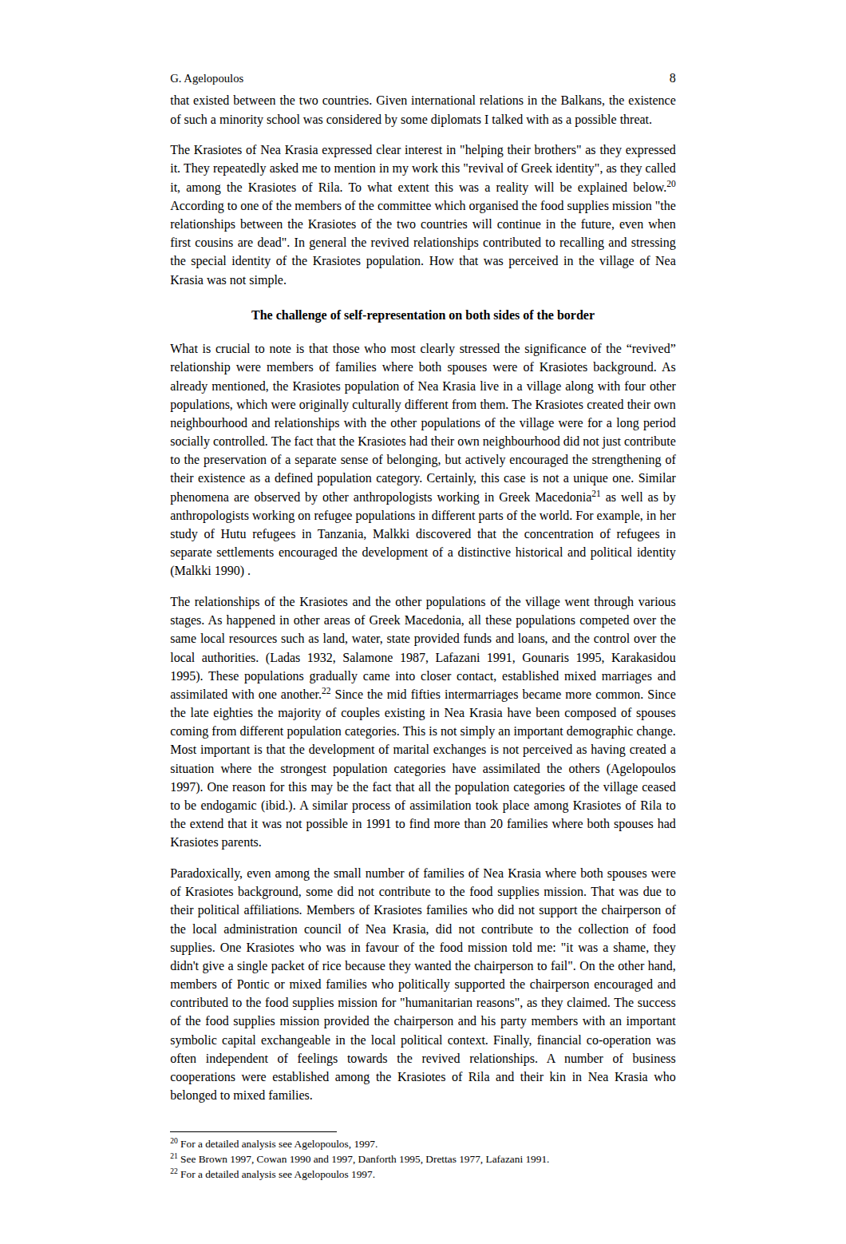G. Agelopoulos 8
that existed between the two countries. Given international relations in the Balkans, the existence of such a minority school was considered by some diplomats I talked with as a possible threat.
The Krasiotes of Nea Krasia expressed clear interest in "helping their brothers" as they expressed it. They repeatedly asked me to mention in my work this "revival of Greek identity", as they called it, among the Krasiotes of Rila. To what extent this was a reality will be explained below.20 According to one of the members of the committee which organised the food supplies mission "the relationships between the Krasiotes of the two countries will continue in the future, even when first cousins are dead". In general the revived relationships contributed to recalling and stressing the special identity of the Krasiotes population. How that was perceived in the village of Nea Krasia was not simple.
The challenge of self-representation on both sides of the border
What is crucial to note is that those who most clearly stressed the significance of the “revived” relationship were members of families where both spouses were of Krasiotes background. As already mentioned, the Krasiotes population of Nea Krasia live in a village along with four other populations, which were originally culturally different from them. The Krasiotes created their own neighbourhood and relationships with the other populations of the village were for a long period socially controlled. The fact that the Krasiotes had their own neighbourhood did not just contribute to the preservation of a separate sense of belonging, but actively encouraged the strengthening of their existence as a defined population category. Certainly, this case is not a unique one. Similar phenomena are observed by other anthropologists working in Greek Macedonia21 as well as by anthropologists working on refugee populations in different parts of the world. For example, in her study of Hutu refugees in Tanzania, Malkki discovered that the concentration of refugees in separate settlements encouraged the development of a distinctive historical and political identity (Malkki 1990) .
The relationships of the Krasiotes and the other populations of the village went through various stages. As happened in other areas of Greek Macedonia, all these populations competed over the same local resources such as land, water, state provided funds and loans, and the control over the local authorities. (Ladas 1932, Salamone 1987, Lafazani 1991, Gounaris 1995, Karakasidou 1995). These populations gradually came into closer contact, established mixed marriages and assimilated with one another.22 Since the mid fifties intermarriages became more common. Since the late eighties the majority of couples existing in Nea Krasia have been composed of spouses coming from different population categories. This is not simply an important demographic change. Most important is that the development of marital exchanges is not perceived as having created a situation where the strongest population categories have assimilated the others (Agelopoulos 1997). One reason for this may be the fact that all the population categories of the village ceased to be endogamic (ibid.). A similar process of assimilation took place among Krasiotes of Rila to the extend that it was not possible in 1991 to find more than 20 families where both spouses had Krasiotes parents.
Paradoxically, even among the small number of families of Nea Krasia where both spouses were of Krasiotes background, some did not contribute to the food supplies mission. That was due to their political affiliations. Members of Krasiotes families who did not support the chairperson of the local administration council of Nea Krasia, did not contribute to the collection of food supplies. One Krasiotes who was in favour of the food mission told me: "it was a shame, they didn't give a single packet of rice because they wanted the chairperson to fail". On the other hand, members of Pontic or mixed families who politically supported the chairperson encouraged and contributed to the food supplies mission for "humanitarian reasons", as they claimed. The success of the food supplies mission provided the chairperson and his party members with an important symbolic capital exchangeable in the local political context. Finally, financial co-operation was often independent of feelings towards the revived relationships. A number of business cooperations were established among the Krasiotes of Rila and their kin in Nea Krasia who belonged to mixed families.
20 For a detailed analysis see Agelopoulos, 1997.
21 See Brown 1997, Cowan 1990 and 1997, Danforth 1995, Drettas 1977, Lafazani 1991.
22 For a detailed analysis see Agelopoulos 1997.